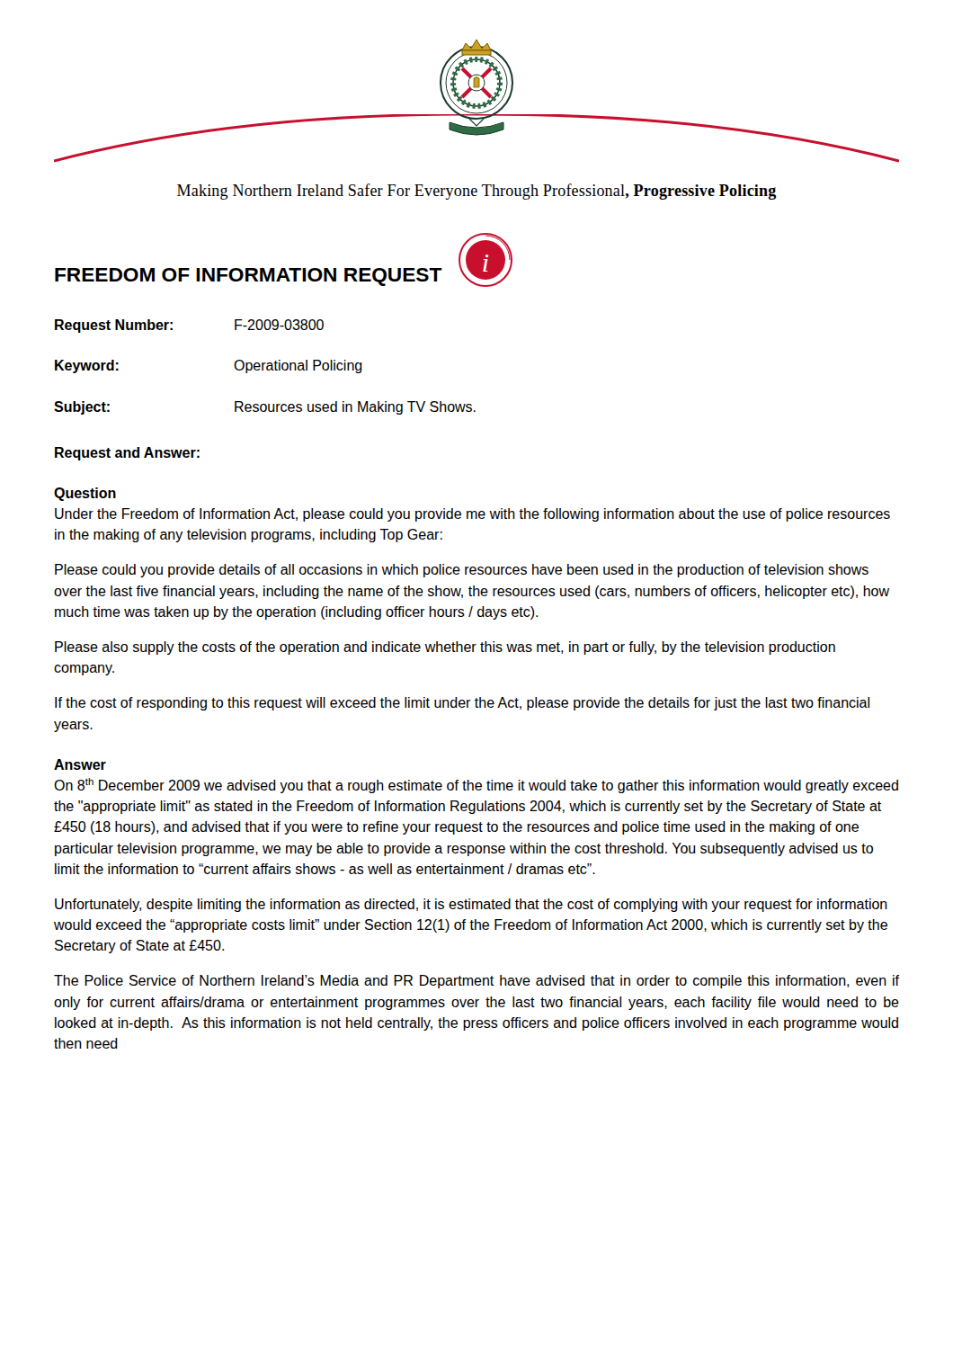Making Northern Ireland Safer For Everyone Through Professional, Progressive Policing
FREEDOM OF INFORMATION REQUEST
i
| Request Number: | F-2009-03800 |
| Keyword: | Operational Policing |
| Subject: | Resources used in Making TV Shows. |
Request and Answer:
Question
Under the Freedom of Information Act, please could you provide me with the following information about the use of police resources in the making of any television programs, including Top Gear:
Please could you provide details of all occasions in which police resources have been used in the production of television shows over the last five financial years, including the name of the show, the resources used (cars, numbers of officers, helicopter etc), how much time was taken up by the operation (including officer hours / days etc).
Please also supply the costs of the operation and indicate whether this was met, in part or fully, by the television production company.
If the cost of responding to this request will exceed the limit under the Act, please provide the details for just the last two financial years.
Answer
On 8th December 2009 we advised you that a rough estimate of the time it would take to gather this information would greatly exceed the "appropriate limit" as stated in the Freedom of Information Regulations 2004, which is currently set by the Secretary of State at £450 (18 hours), and advised that if you were to refine your request to the resources and police time used in the making of one particular television programme, we may be able to provide a response within the cost threshold. You subsequently advised us to limit the information to “current affairs shows - as well as entertainment / dramas etc”.
Unfortunately, despite limiting the information as directed, it is estimated that the cost of complying with your request for information would exceed the “appropriate costs limit” under Section 12(1) of the Freedom of Information Act 2000, which is currently set by the Secretary of State at £450.
The Police Service of Northern Ireland’s Media and PR Department have advised that in order to compile this information, even if only for current affairs/drama or entertainment programmes over the last two financial years, each facility file would need to be looked at in-depth. As this information is not held centrally, the press officers and police officers involved in each programme would then need